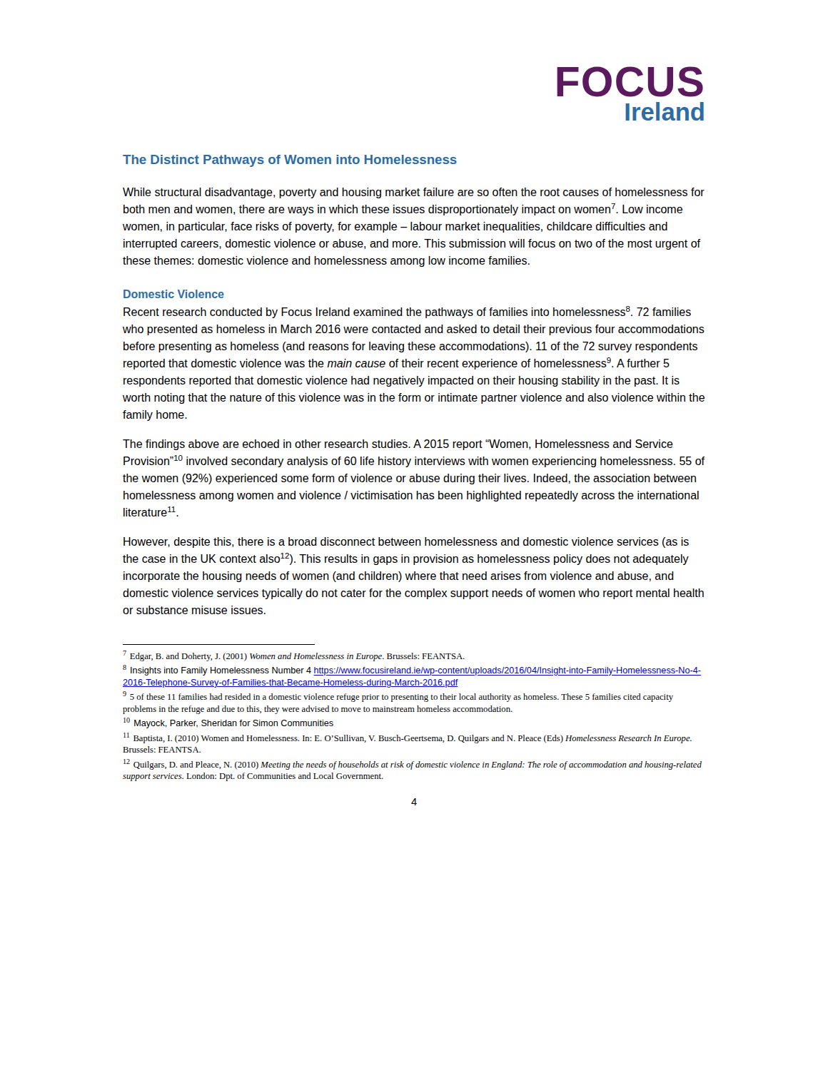FOCUS Ireland
The Distinct Pathways of Women into Homelessness
While structural disadvantage, poverty and housing market failure are so often the root causes of homelessness for both men and women, there are ways in which these issues disproportionately impact on women7. Low income women, in particular, face risks of poverty, for example – labour market inequalities, childcare difficulties and interrupted careers, domestic violence or abuse, and more. This submission will focus on two of the most urgent of these themes: domestic violence and homelessness among low income families.
Domestic Violence
Recent research conducted by Focus Ireland examined the pathways of families into homelessness8. 72 families who presented as homeless in March 2016 were contacted and asked to detail their previous four accommodations before presenting as homeless (and reasons for leaving these accommodations). 11 of the 72 survey respondents reported that domestic violence was the main cause of their recent experience of homelessness9. A further 5 respondents reported that domestic violence had negatively impacted on their housing stability in the past. It is worth noting that the nature of this violence was in the form or intimate partner violence and also violence within the family home.
The findings above are echoed in other research studies. A 2015 report “Women, Homelessness and Service Provision”10 involved secondary analysis of 60 life history interviews with women experiencing homelessness. 55 of the women (92%) experienced some form of violence or abuse during their lives. Indeed, the association between homelessness among women and violence / victimisation has been highlighted repeatedly across the international literature11.
However, despite this, there is a broad disconnect between homelessness and domestic violence services (as is the case in the UK context also12). This results in gaps in provision as homelessness policy does not adequately incorporate the housing needs of women (and children) where that need arises from violence and abuse, and domestic violence services typically do not cater for the complex support needs of women who report mental health or substance misuse issues.
7 Edgar, B. and Doherty, J. (2001) Women and Homelessness in Europe. Brussels: FEANTSA.
8 Insights into Family Homelessness Number 4 https://www.focusireland.ie/wp-content/uploads/2016/04/Insight-into-Family-Homelessness-No-4-2016-Telephone-Survey-of-Families-that-Became-Homeless-during-March-2016.pdf
9 5 of these 11 families had resided in a domestic violence refuge prior to presenting to their local authority as homeless. These 5 families cited capacity problems in the refuge and due to this, they were advised to move to mainstream homeless accommodation.
10 Mayock, Parker, Sheridan for Simon Communities
11 Baptista, I. (2010) Women and Homelessness. In: E. O’Sullivan, V. Busch-Geertsema, D. Quilgars and N. Pleace (Eds) Homelessness Research In Europe. Brussels: FEANTSA.
12 Quilgars, D. and Pleace, N. (2010) Meeting the needs of households at risk of domestic violence in England: The role of accommodation and housing-related support services. London: Dpt. of Communities and Local Government.
4